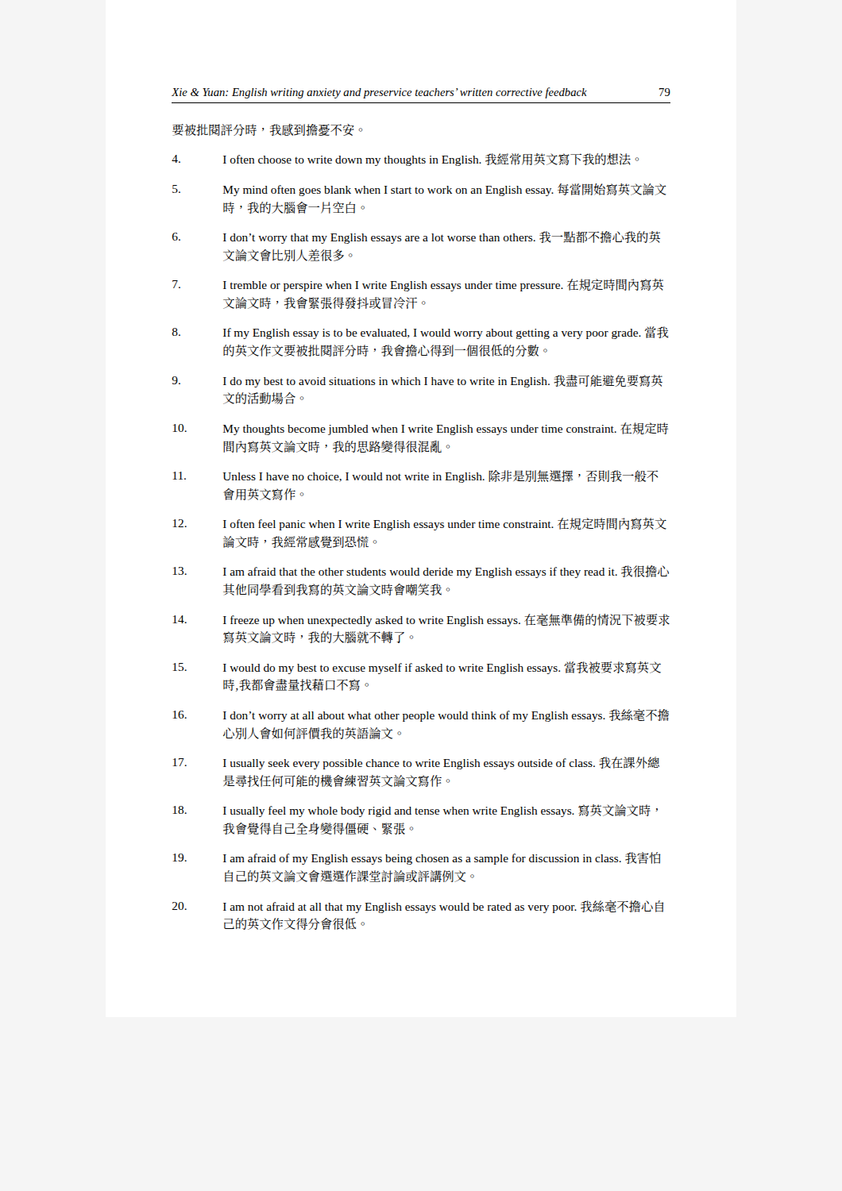Xie & Yuan: English writing anxiety and preservice teachers’ written corrective feedback 79
要被批閱評分時，我感到擔憂不安。
4. I often choose to write down my thoughts in English. 我經常用英文寫下我的想法。
5. My mind often goes blank when I start to work on an English essay. 每當開始寫英文論文時，我的大腦會一片空白。
6. I don’t worry that my English essays are a lot worse than others. 我一點都不擔心我的英文論文會比別人差很多。
7. I tremble or perspire when I write English essays under time pressure. 在規定時間內寫英文論文時，我會緊張得發抖或冒冷汗。
8. If my English essay is to be evaluated, I would worry about getting a very poor grade. 當我的英文作文要被批閱評分時，我會擔心得到一個很低的分數。
9. I do my best to avoid situations in which I have to write in English. 我盡可能避免要寫英文的活動場合。
10. My thoughts become jumbled when I write English essays under time constraint. 在規定時間內寫英文論文時，我的思路變得很混亂。
11. Unless I have no choice, I would not write in English. 除非是別無選擇，否則我一般不會用英文寫作。
12. I often feel panic when I write English essays under time constraint. 在規定時間內寫英文論文時，我經常感覺到恐慌。
13. I am afraid that the other students would deride my English essays if they read it. 我很擔心其他同學看到我寫的英文論文時會嘲笑我。
14. I freeze up when unexpectedly asked to write English essays. 在毫無準備的情況下被要求寫英文論文時，我的大腦就不轉了。
15. I would do my best to excuse myself if asked to write English essays. 當我被要求寫英文時,我都會盡量找藉口不寫。
16. I don’t worry at all about what other people would think of my English essays. 我絲毫不擔心別人會如何評價我的英語論文。
17. I usually seek every possible chance to write English essays outside of class. 我在課外總是尋找任何可能的機會練習英文論文寫作。
18. I usually feel my whole body rigid and tense when write English essays. 寫英文論文時，我會覺得自己全身變得僵硬、緊張。
19. I am afraid of my English essays being chosen as a sample for discussion in class. 我害怕自己的英文論文會選選作課堂討論或評講例文。
20. I am not afraid at all that my English essays would be rated as very poor. 我絲毫不擔心自己的英文作文得分會很低。